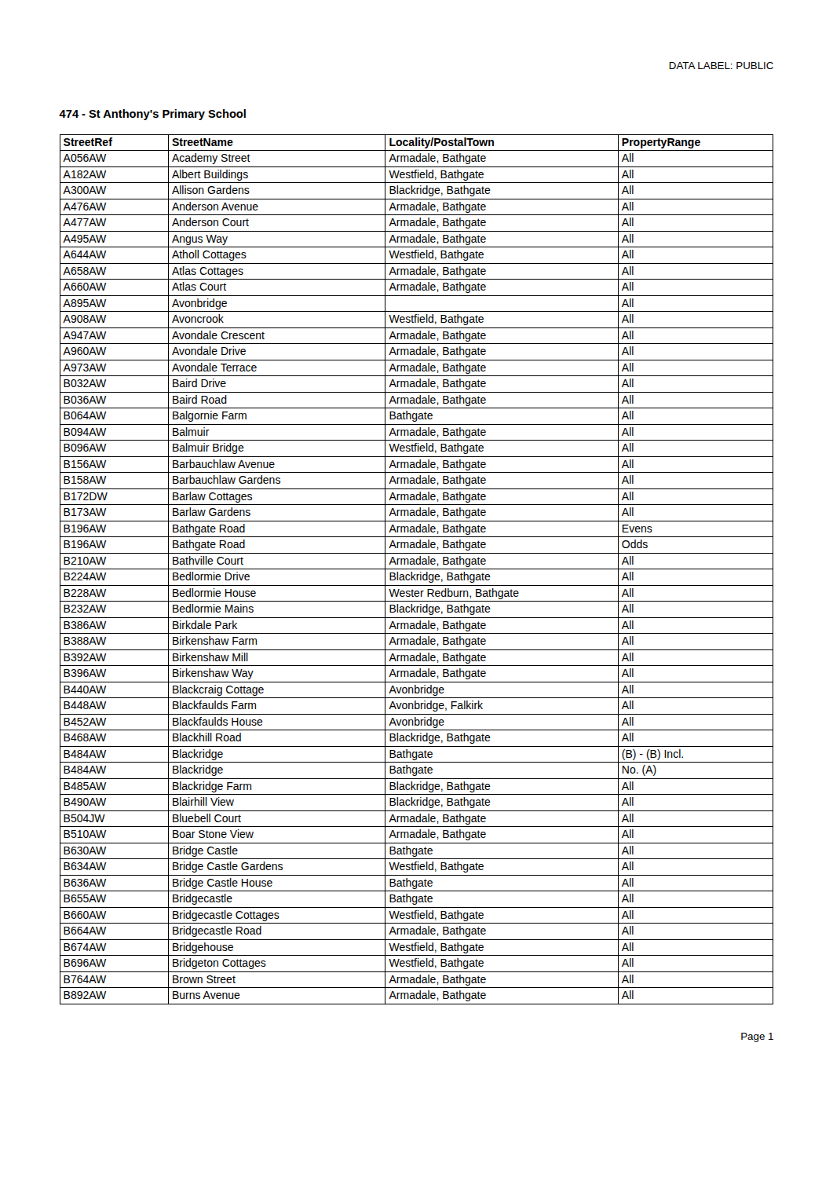DATA LABEL: PUBLIC
474 - St Anthony's Primary School
| StreetRef | StreetName | Locality/PostalTown | PropertyRange |
| --- | --- | --- | --- |
| A056AW | Academy Street | Armadale, Bathgate | All |
| A182AW | Albert Buildings | Westfield, Bathgate | All |
| A300AW | Allison Gardens | Blackridge, Bathgate | All |
| A476AW | Anderson Avenue | Armadale, Bathgate | All |
| A477AW | Anderson Court | Armadale, Bathgate | All |
| A495AW | Angus Way | Armadale, Bathgate | All |
| A644AW | Atholl Cottages | Westfield, Bathgate | All |
| A658AW | Atlas Cottages | Armadale, Bathgate | All |
| A660AW | Atlas Court | Armadale, Bathgate | All |
| A895AW | Avonbridge | | All |
| A908AW | Avoncrook | Westfield, Bathgate | All |
| A947AW | Avondale Crescent | Armadale, Bathgate | All |
| A960AW | Avondale Drive | Armadale, Bathgate | All |
| A973AW | Avondale Terrace | Armadale, Bathgate | All |
| B032AW | Baird Drive | Armadale, Bathgate | All |
| B036AW | Baird Road | Armadale, Bathgate | All |
| B064AW | Balgornie Farm | Bathgate | All |
| B094AW | Balmuir | Armadale, Bathgate | All |
| B096AW | Balmuir Bridge | Westfield, Bathgate | All |
| B156AW | Barbauchlaw Avenue | Armadale, Bathgate | All |
| B158AW | Barbauchlaw Gardens | Armadale, Bathgate | All |
| B172DW | Barlaw Cottages | Armadale, Bathgate | All |
| B173AW | Barlaw Gardens | Armadale, Bathgate | All |
| B196AW | Bathgate Road | Armadale, Bathgate | Evens |
| B196AW | Bathgate Road | Armadale, Bathgate | Odds |
| B210AW | Bathville Court | Armadale, Bathgate | All |
| B224AW | Bedlormie Drive | Blackridge, Bathgate | All |
| B228AW | Bedlormie House | Wester Redburn, Bathgate | All |
| B232AW | Bedlormie Mains | Blackridge, Bathgate | All |
| B386AW | Birkdale Park | Armadale, Bathgate | All |
| B388AW | Birkenshaw Farm | Armadale, Bathgate | All |
| B392AW | Birkenshaw Mill | Armadale, Bathgate | All |
| B396AW | Birkenshaw Way | Armadale, Bathgate | All |
| B440AW | Blackcraig Cottage | Avonbridge | All |
| B448AW | Blackfaulds Farm | Avonbridge, Falkirk | All |
| B452AW | Blackfaulds House | Avonbridge | All |
| B468AW | Blackhill Road | Blackridge, Bathgate | All |
| B484AW | Blackridge | Bathgate | (B) - (B) Incl. |
| B484AW | Blackridge | Bathgate | No. (A) |
| B485AW | Blackridge Farm | Blackridge, Bathgate | All |
| B490AW | Blairhill View | Blackridge, Bathgate | All |
| B504JW | Bluebell Court | Armadale, Bathgate | All |
| B510AW | Boar Stone View | Armadale, Bathgate | All |
| B630AW | Bridge Castle | Bathgate | All |
| B634AW | Bridge Castle Gardens | Westfield, Bathgate | All |
| B636AW | Bridge Castle House | Bathgate | All |
| B655AW | Bridgecastle | Bathgate | All |
| B660AW | Bridgecastle Cottages | Westfield, Bathgate | All |
| B664AW | Bridgecastle Road | Armadale, Bathgate | All |
| B674AW | Bridgehouse | Westfield, Bathgate | All |
| B696AW | Bridgeton Cottages | Westfield, Bathgate | All |
| B764AW | Brown Street | Armadale, Bathgate | All |
| B892AW | Burns Avenue | Armadale, Bathgate | All |
Page 1